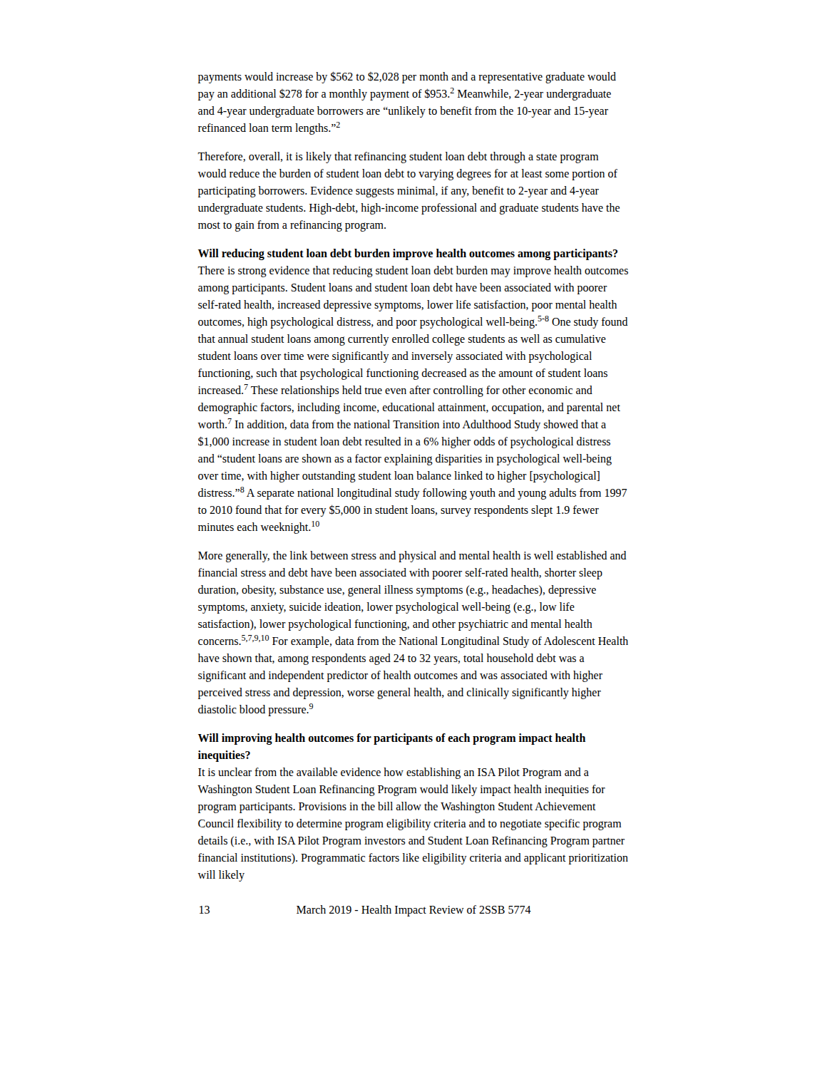payments would increase by $562 to $2,028 per month and a representative graduate would pay an additional $278 for a monthly payment of $953.2 Meanwhile, 2-year undergraduate and 4-year undergraduate borrowers are “unlikely to benefit from the 10-year and 15-year refinanced loan term lengths.”2
Therefore, overall, it is likely that refinancing student loan debt through a state program would reduce the burden of student loan debt to varying degrees for at least some portion of participating borrowers. Evidence suggests minimal, if any, benefit to 2-year and 4-year undergraduate students. High-debt, high-income professional and graduate students have the most to gain from a refinancing program.
Will reducing student loan debt burden improve health outcomes among participants?
There is strong evidence that reducing student loan debt burden may improve health outcomes among participants. Student loans and student loan debt have been associated with poorer self-rated health, increased depressive symptoms, lower life satisfaction, poor mental health outcomes, high psychological distress, and poor psychological well-being.5-8 One study found that annual student loans among currently enrolled college students as well as cumulative student loans over time were significantly and inversely associated with psychological functioning, such that psychological functioning decreased as the amount of student loans increased.7 These relationships held true even after controlling for other economic and demographic factors, including income, educational attainment, occupation, and parental net worth.7 In addition, data from the national Transition into Adulthood Study showed that a $1,000 increase in student loan debt resulted in a 6% higher odds of psychological distress and “student loans are shown as a factor explaining disparities in psychological well-being over time, with higher outstanding student loan balance linked to higher [psychological] distress.”8 A separate national longitudinal study following youth and young adults from 1997 to 2010 found that for every $5,000 in student loans, survey respondents slept 1.9 fewer minutes each weeknight.10
More generally, the link between stress and physical and mental health is well established and financial stress and debt have been associated with poorer self-rated health, shorter sleep duration, obesity, substance use, general illness symptoms (e.g., headaches), depressive symptoms, anxiety, suicide ideation, lower psychological well-being (e.g., low life satisfaction), lower psychological functioning, and other psychiatric and mental health concerns.5,7,9,10 For example, data from the National Longitudinal Study of Adolescent Health have shown that, among respondents aged 24 to 32 years, total household debt was a significant and independent predictor of health outcomes and was associated with higher perceived stress and depression, worse general health, and clinically significantly higher diastolic blood pressure.9
Will improving health outcomes for participants of each program impact health inequities?
It is unclear from the available evidence how establishing an ISA Pilot Program and a Washington Student Loan Refinancing Program would likely impact health inequities for program participants. Provisions in the bill allow the Washington Student Achievement Council flexibility to determine program eligibility criteria and to negotiate specific program details (i.e., with ISA Pilot Program investors and Student Loan Refinancing Program partner financial institutions). Programmatic factors like eligibility criteria and applicant prioritization will likely
| 13 | March 2019 - Health Impact Review of 2SSB 5774 | |